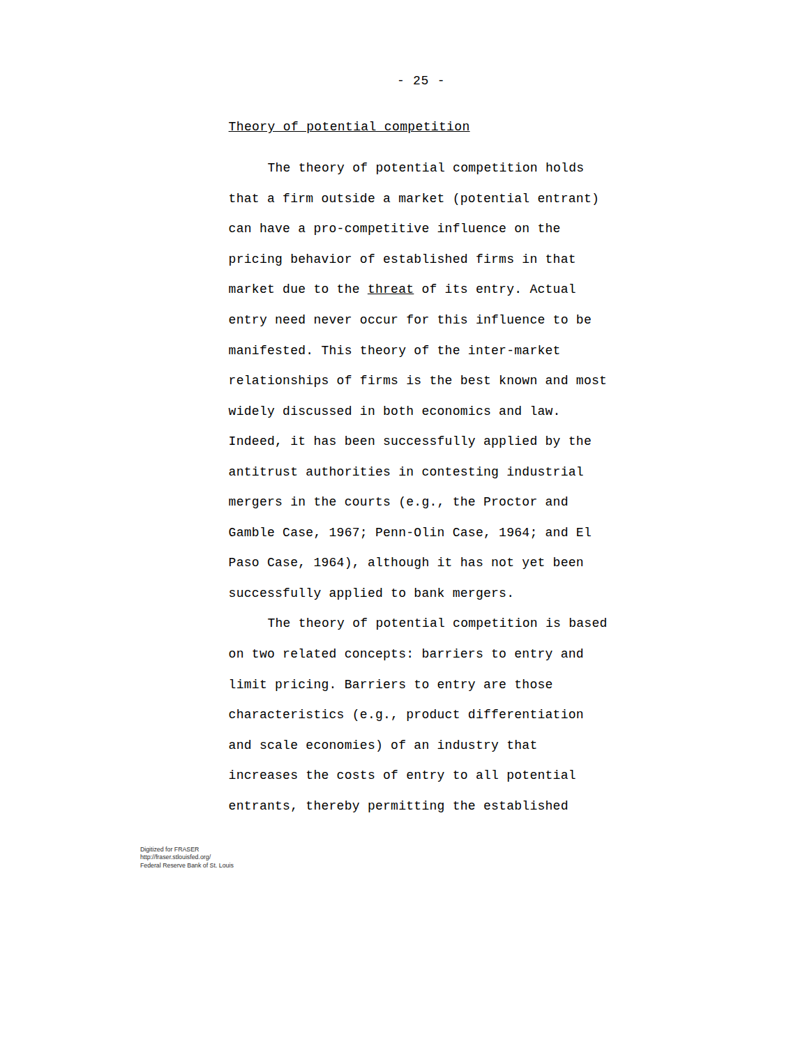- 25 -
Theory of potential competition
The theory of potential competition holds that a firm outside a market (potential entrant) can have a pro-competitive influence on the pricing behavior of established firms in that market due to the threat of its entry. Actual entry need never occur for this influence to be manifested. This theory of the inter-market relationships of firms is the best known and most widely discussed in both economics and law. Indeed, it has been successfully applied by the antitrust authorities in contesting industrial mergers in the courts (e.g., the Proctor and Gamble Case, 1967; Penn-Olin Case, 1964; and El Paso Case, 1964), although it has not yet been successfully applied to bank mergers.
The theory of potential competition is based on two related concepts: barriers to entry and limit pricing. Barriers to entry are those characteristics (e.g., product differentiation and scale economies) of an industry that increases the costs of entry to all potential entrants, thereby permitting the established
Digitized for FRASER
http://fraser.stlouisfed.org/
Federal Reserve Bank of St. Louis